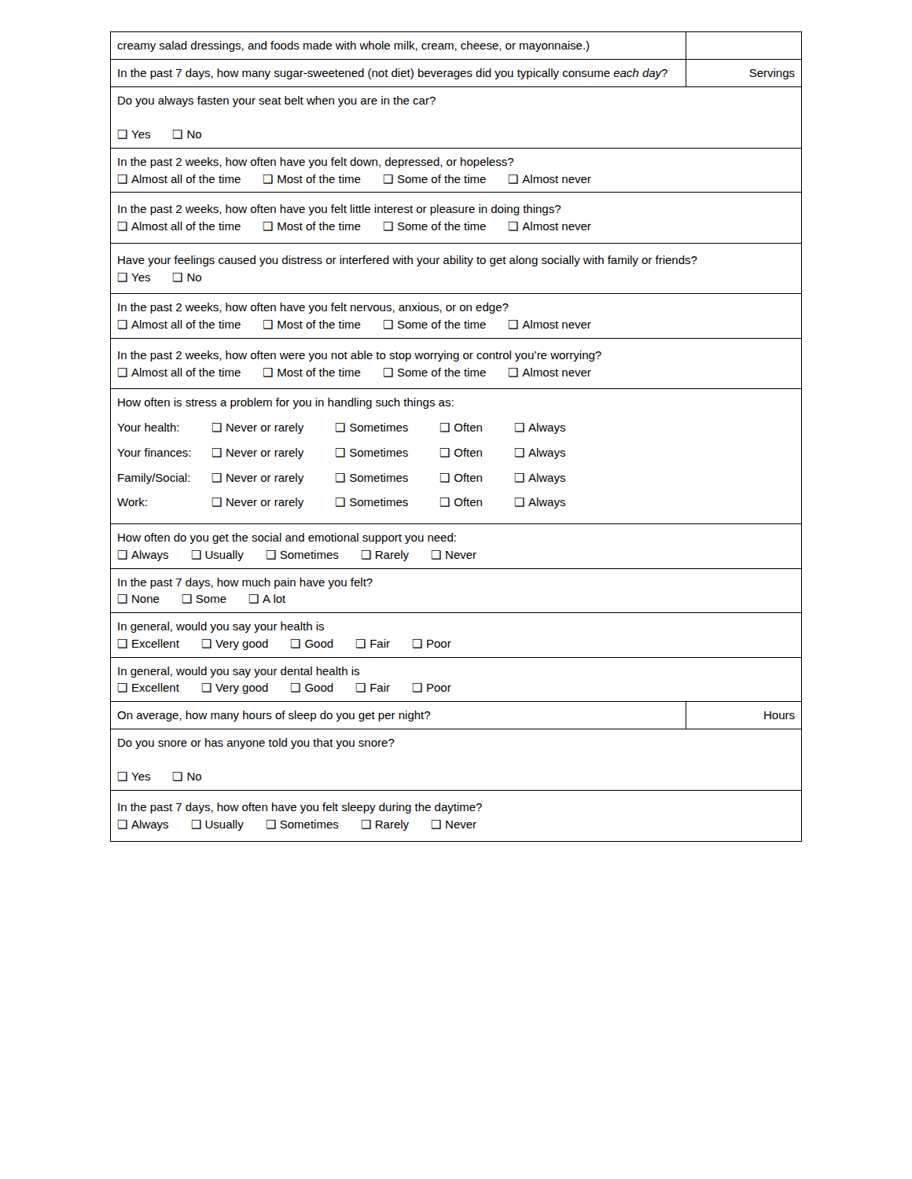| creamy salad dressings, and foods made with whole milk, cream, cheese, or mayonnaise.) | |
| In the past 7 days, how many sugar-sweetened (not diet) beverages did you typically consume each day ? | Servings |
| Do you always fasten your seat belt when you are in the car? Yes No |
| In the past 2 weeks, how often have you felt down, depressed, or hopeless? Almost all of the time Most of the time Some of the time Almost never |
| In the past 2 weeks, how often have you felt little interest or pleasure in doing things? Almost all of the time Most of the time Some of the time Almost never |
| Have your feelings caused you distress or interfered with your ability to get along socially with family or friends? Yes No |
| In the past 2 weeks, how often have you felt nervous, anxious, or on edge? Almost all of the time Most of the time Some of the time Almost never |
| In the past 2 weeks, how often were you not able to stop worrying or control you’re worrying? Almost all of the time Most of the time Some of the time Almost never |
| How often is stress a problem for you in handling such things as: Your health: Never or rarely Sometimes Often Always Your finances: Never or rarely Sometimes Often Always Family/Social: Never or rarely Sometimes Often Always Work: Never or rarely Sometimes Often Always |
| How often do you get the social and emotional support you need: Always Usually Sometimes Rarely Never |
| In the past 7 days, how much pain have you felt? None Some A lot |
| In general, would you say your health is Excellent Very good Good Fair Poor |
| In general, would you say your dental health is Excellent Very good Good Fair Poor |
| On average, how many hours of sleep do you get per night? | Hours |
| Do you snore or has anyone told you that you snore? Yes No |
| In the past 7 days, how often have you felt sleepy during the daytime? Always Usually Sometimes Rarely Never |